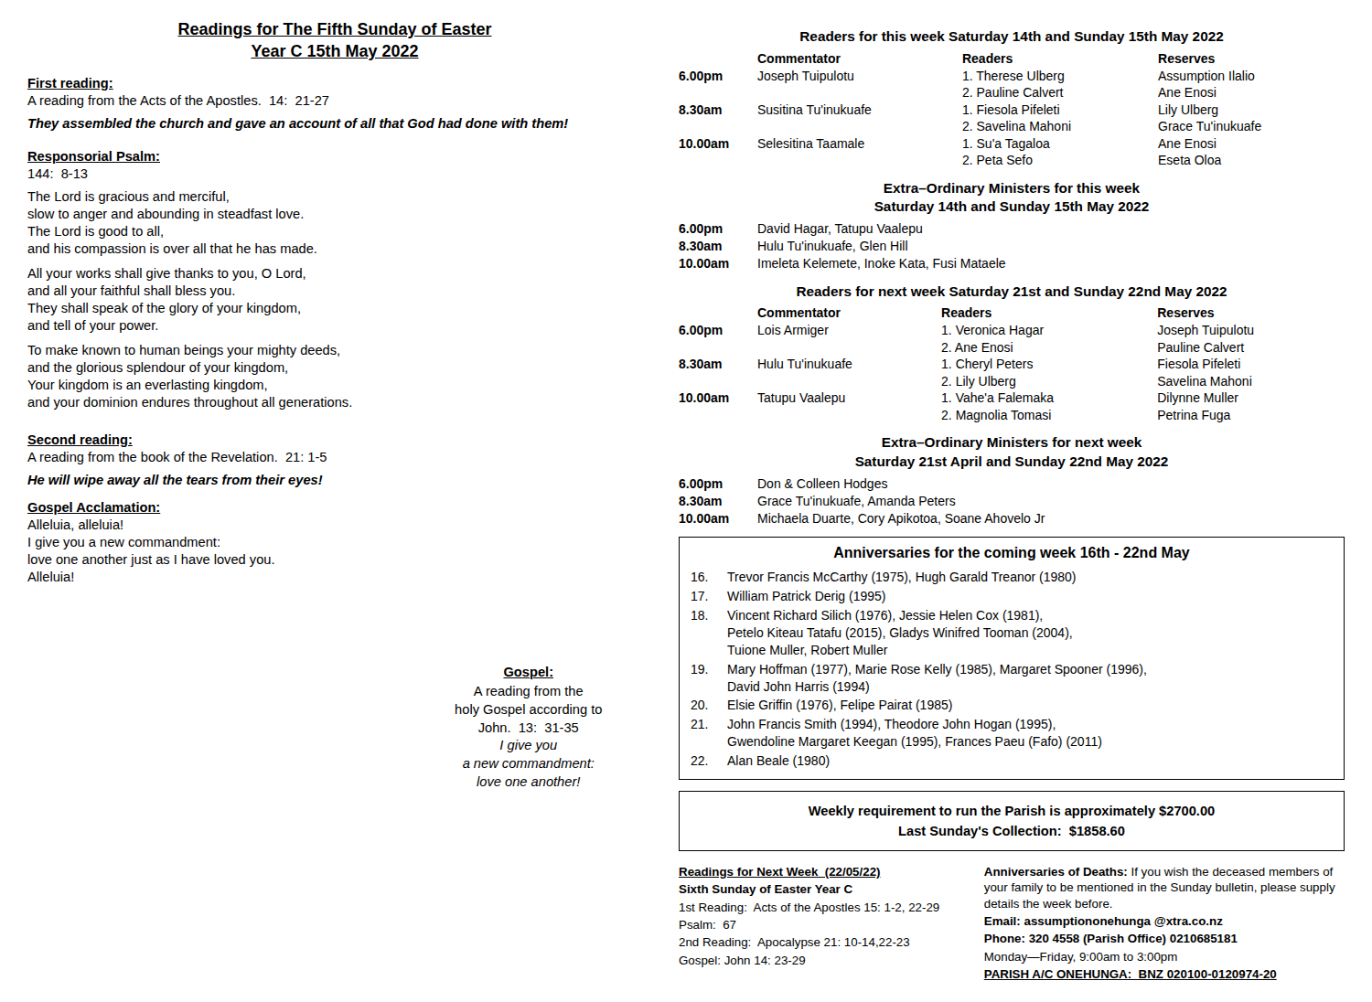Readings for The Fifth Sunday of Easter
Year C 15th May 2022
First reading:
A reading from the Acts of the Apostles. 14: 21-27
They assembled the church and gave an account of all that God had done with them!
Responsorial Psalm:
144: 8-13
The Lord is gracious and merciful,
slow to anger and abounding in steadfast love.
The Lord is good to all,
and his compassion is over all that he has made.
All your works shall give thanks to you, O Lord,
and all your faithful shall bless you.
They shall speak of the glory of your kingdom,
and tell of your power.
To make known to human beings your mighty deeds,
and the glorious splendour of your kingdom,
Your kingdom is an everlasting kingdom,
and your dominion endures throughout all generations.
Second reading:
A reading from the book of the Revelation. 21: 1-5
He will wipe away all the tears from their eyes!
Gospel Acclamation:
Alleluia, alleluia!
I give you a new commandment:
love one another just as I have loved you.
Alleluia!
Gospel:
A reading from the
holy Gospel according to
John. 13: 31-35
I give you
a new commandment:
love one another!
Readers for this week Saturday 14th and Sunday 15th May 2022
| | Commentator | Readers | Reserves |
| --- | --- | --- | --- |
| 6.00pm | Joseph Tuipulotu | 1. Therese Ulberg | Assumption Ilalio |
| | | 2. Pauline Calvert | Ane Enosi |
| 8.30am | Susitina Tu'inukuafe | 1. Fiesola Pifeleti | Lily Ulberg |
| | | 2. Savelina Mahoni | Grace Tu'inukuafe |
| 10.00am | Selesitina Taamale | 1. Su'a Tagaloa | Ane Enosi |
| | | 2. Peta Sefo | Eseta Oloa |
Extra–Ordinary Ministers for this week
Saturday 14th and Sunday 15th May 2022
| 6.00pm | David Hagar, Tatupu Vaalepu |
| 8.30am | Hulu Tu'inukuafe, Glen Hill |
| 10.00am | Imeleta Kelemete, Inoke Kata, Fusi Mataele |
Readers for next week Saturday 21st and Sunday 22nd May 2022
| | Commentator | Readers | Reserves |
| --- | --- | --- | --- |
| 6.00pm | Lois Armiger | 1. Veronica Hagar | Joseph Tuipulotu |
| | | 2. Ane Enosi | Pauline Calvert |
| 8.30am | Hulu Tu'inukuafe | 1. Cheryl Peters | Fiesola Pifeleti |
| | | 2. Lily Ulberg | Savelina Mahoni |
| 10.00am | Tatupu Vaalepu | 1. Vahe'a Falemaka | Dilynne Muller |
| | | 2. Magnolia Tomasi | Petrina Fuga |
Extra–Ordinary Ministers for next week
Saturday 21st April and Sunday 22nd May 2022
| 6.00pm | Don & Colleen Hodges |
| 8.30am | Grace Tu'inukuafe, Amanda Peters |
| 10.00am | Michaela Duarte, Cory Apikotoa, Soane Ahovelo Jr |
Anniversaries for the coming week 16th - 22nd May
| 16. | Trevor Francis McCarthy (1975), Hugh Garald Treanor (1980) |
| 17. | William Patrick Derig (1995) |
| 18. | Vincent Richard Silich (1976), Jessie Helen Cox (1981), Petelo Kiteau Tatafu (2015), Gladys Winifred Tooman (2004), Tuione Muller, Robert Muller |
| 19. | Mary Hoffman (1977), Marie Rose Kelly (1985), Margaret Spooner (1996), David John Harris (1994) |
| 20. | Elsie Griffin (1976), Felipe Pairat (1985) |
| 21. | John Francis Smith (1994), Theodore John Hogan (1995), Gwendoline Margaret Keegan (1995), Frances Paeu (Fafo) (2011) |
| 22. | Alan Beale (1980) |
Weekly requirement to run the Parish is approximately $2700.00
Last Sunday's Collection: $1858.60
Readings for Next Week (22/05/22)
Sixth Sunday of Easter Year C
1st Reading: Acts of the Apostles 15: 1-2, 22-29
Psalm: 67
2nd Reading: Apocalypse 21: 10-14,22-23
Gospel: John 14: 23-29
Anniversaries of Deaths: If you wish the deceased members of your family to be mentioned in the Sunday bulletin, please supply details the week before.
Email: assumptiononehunga @xtra.co.nz
Phone: 320 4558 (Parish Office) 0210685181
Monday—Friday, 9:00am to 3:00pm
PARISH A/C ONEHUNGA: BNZ 020100-0120974-20